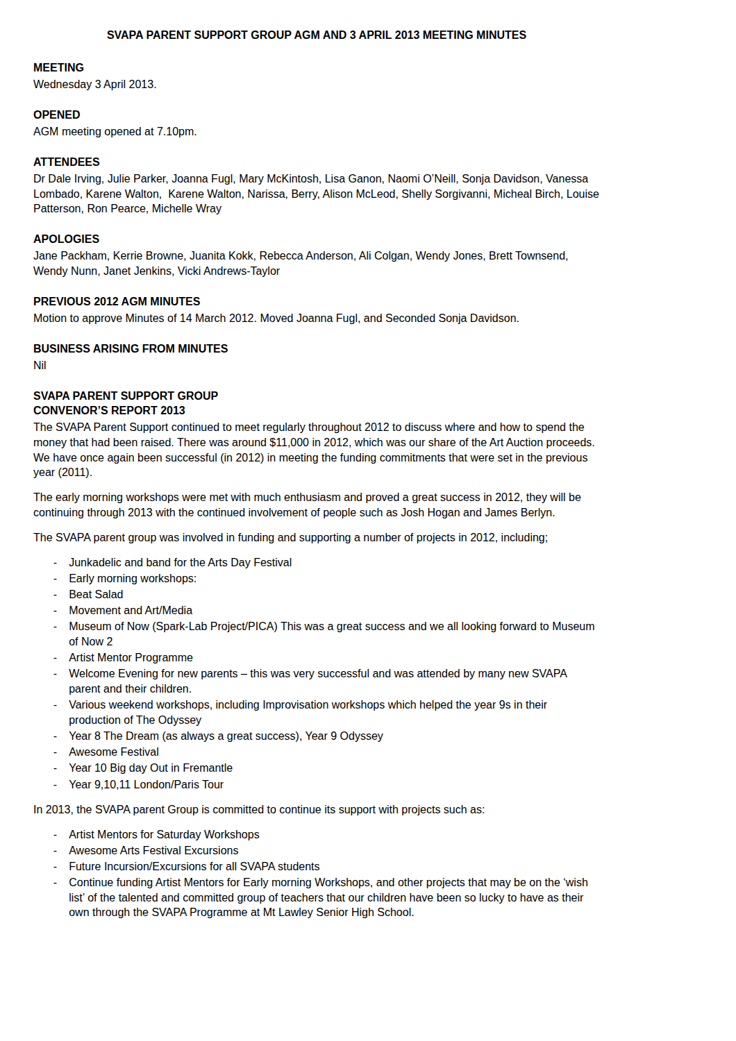SVAPA PARENT SUPPORT GROUP AGM AND 3 APRIL 2013 MEETING MINUTES
Meeting
Wednesday 3 April 2013.
Opened
AGM meeting opened at 7.10pm.
Attendees
Dr Dale Irving, Julie Parker, Joanna Fugl, Mary McKintosh, Lisa Ganon, Naomi O’Neill, Sonja Davidson, Vanessa Lombado, Karene Walton, Karene Walton, Narissa, Berry, Alison McLeod, Shelly Sorgivanni, Micheal Birch, Louise Patterson, Ron Pearce, Michelle Wray
Apologies
Jane Packham, Kerrie Browne, Juanita Kokk, Rebecca Anderson, Ali Colgan, Wendy Jones, Brett Townsend, Wendy Nunn, Janet Jenkins, Vicki Andrews-Taylor
Previous 2012 AGM Minutes
Motion to approve Minutes of 14 March 2012. Moved Joanna Fugl, and Seconded Sonja Davidson.
Business Arising From Minutes
Nil
SVAPA Parent Support Group
Convenor’s Report 2013
The SVAPA Parent Support continued to meet regularly throughout 2012 to discuss where and how to spend the money that had been raised. There was around $11,000 in 2012, which was our share of the Art Auction proceeds. We have once again been successful (in 2012) in meeting the funding commitments that were set in the previous year (2011).
The early morning workshops were met with much enthusiasm and proved a great success in 2012, they will be continuing through 2013 with the continued involvement of people such as Josh Hogan and James Berlyn.
The SVAPA parent group was involved in funding and supporting a number of projects in 2012, including;
Junkadelic and band for the Arts Day Festival
Early morning workshops:
Beat Salad
Movement and Art/Media
Museum of Now (Spark-Lab Project/PICA) This was a great success and we all looking forward to Museum of Now 2
Artist Mentor Programme
Welcome Evening for new parents – this was very successful and was attended by many new SVAPA parent and their children.
Various weekend workshops, including Improvisation workshops which helped the year 9s in their production of The Odyssey
Year 8 The Dream (as always a great success), Year 9 Odyssey
Awesome Festival
Year 10 Big day Out in Fremantle
Year 9,10,11 London/Paris Tour
In 2013, the SVAPA parent Group is committed to continue its support with projects such as:
Artist Mentors for Saturday Workshops
Awesome Arts Festival Excursions
Future Incursion/Excursions for all SVAPA students
Continue funding Artist Mentors for Early morning Workshops, and other projects that may be on the ‘wish list’ of the talented and committed group of teachers that our children have been so lucky to have as their own through the SVAPA Programme at Mt Lawley Senior High School.